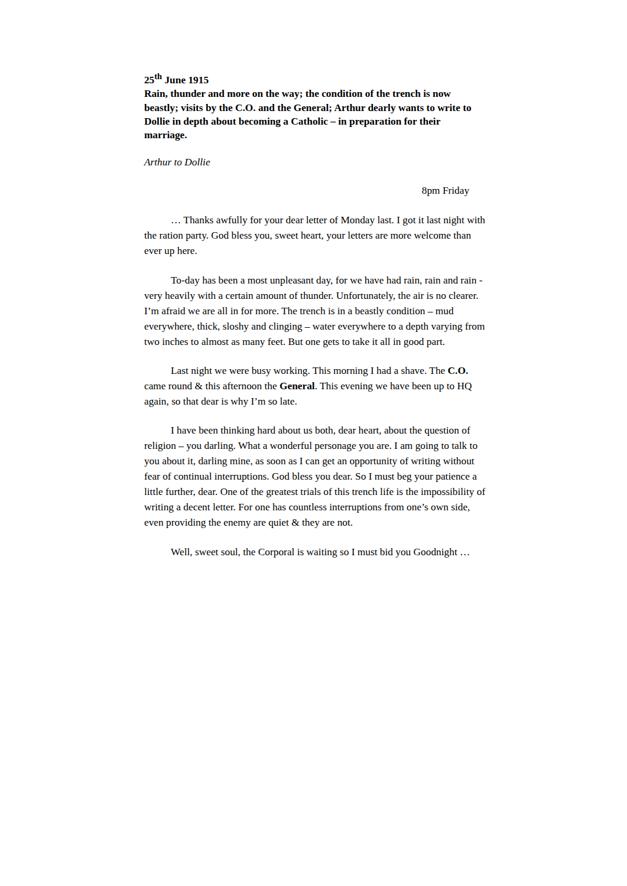25th June 1915 Rain, thunder and more on the way; the condition of the trench is now beastly; visits by the C.O. and the General; Arthur dearly wants to write to Dollie in depth about becoming a Catholic – in preparation for their marriage.
Arthur to Dollie
8pm Friday
… Thanks awfully for your dear letter of Monday last. I got it last night with the ration party. God bless you, sweet heart, your letters are more welcome than ever up here.
To-day has been a most unpleasant day, for we have had rain, rain and rain - very heavily with a certain amount of thunder. Unfortunately, the air is no clearer. I’m afraid we are all in for more. The trench is in a beastly condition – mud everywhere, thick, sloshy and clinging – water everywhere to a depth varying from two inches to almost as many feet. But one gets to take it all in good part.
Last night we were busy working. This morning I had a shave. The C.O. came round & this afternoon the General. This evening we have been up to HQ again, so that dear is why I’m so late.
I have been thinking hard about us both, dear heart, about the question of religion – you darling. What a wonderful personage you are. I am going to talk to you about it, darling mine, as soon as I can get an opportunity of writing without fear of continual interruptions. God bless you dear. So I must beg your patience a little further, dear. One of the greatest trials of this trench life is the impossibility of writing a decent letter. For one has countless interruptions from one’s own side, even providing the enemy are quiet & they are not.
Well, sweet soul, the Corporal is waiting so I must bid you Goodnight …